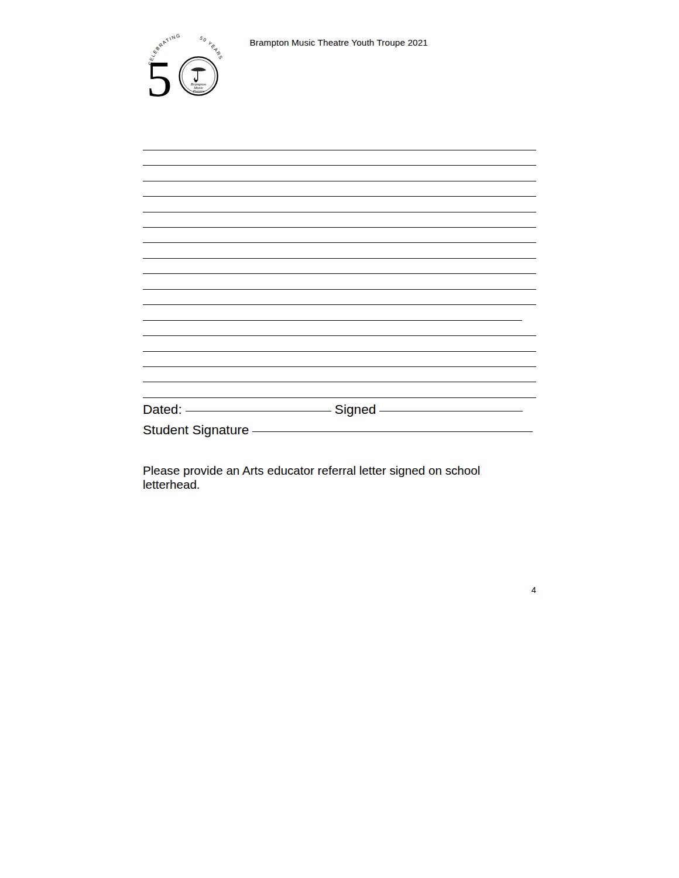CELEBRATING 50 YEARS 5 Brampton Music Theatre
Brampton Music Theatre Youth Troupe 2021
Dated: Signed
Student Signature
Please provide an Arts educator referral letter signed on school letterhead.
4